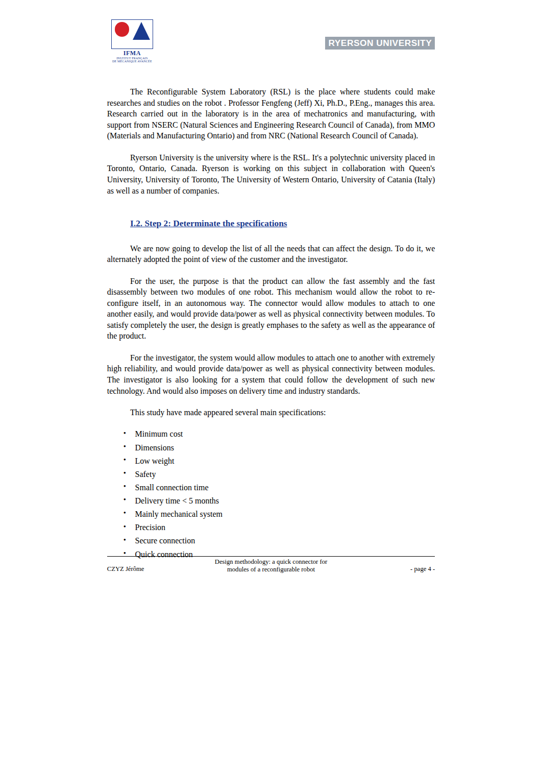IFMA INSTITUT FRANÇAIS DE MÉCANIQUE AVANCÉE
RYERSON UNIVERSITY
The Reconfigurable System Laboratory (RSL) is the place where students could make researches and studies on the robot . Professor Fengfeng (Jeff) Xi, Ph.D., P.Eng., manages this area. Research carried out in the laboratory is in the area of mechatronics and manufacturing, with support from NSERC (Natural Sciences and Engineering Research Council of Canada), from MMO (Materials and Manufacturing Ontario) and from NRC (National Research Council of Canada).
Ryerson University is the university where is the RSL. It's a polytechnic university placed in Toronto, Ontario, Canada. Ryerson is working on this subject in collaboration with Queen's University, University of Toronto, The University of Western Ontario, University of Catania (Italy) as well as a number of companies.
I.2. Step 2: Determinate the specifications
We are now going to develop the list of all the needs that can affect the design. To do it, we alternately adopted the point of view of the customer and the investigator.
For the user, the purpose is that the product can allow the fast assembly and the fast disassembly between two modules of one robot. This mechanism would allow the robot to re-configure itself, in an autonomous way. The connector would allow modules to attach to one another easily, and would provide data/power as well as physical connectivity between modules. To satisfy completely the user, the design is greatly emphases to the safety as well as the appearance of the product.
For the investigator, the system would allow modules to attach one to another with extremely high reliability, and would provide data/power as well as physical connectivity between modules. The investigator is also looking for a system that could follow the development of such new technology. And would also imposes on delivery time and industry standards.
This study have made appeared several main specifications:
Minimum cost
Dimensions
Low weight
Safety
Small connection time
Delivery time < 5 months
Mainly mechanical system
Precision
Secure connection
Quick connection
CZYZ Jérôme
Design methodology: a quick connector for modules of a reconfigurable robot
- page 4 -